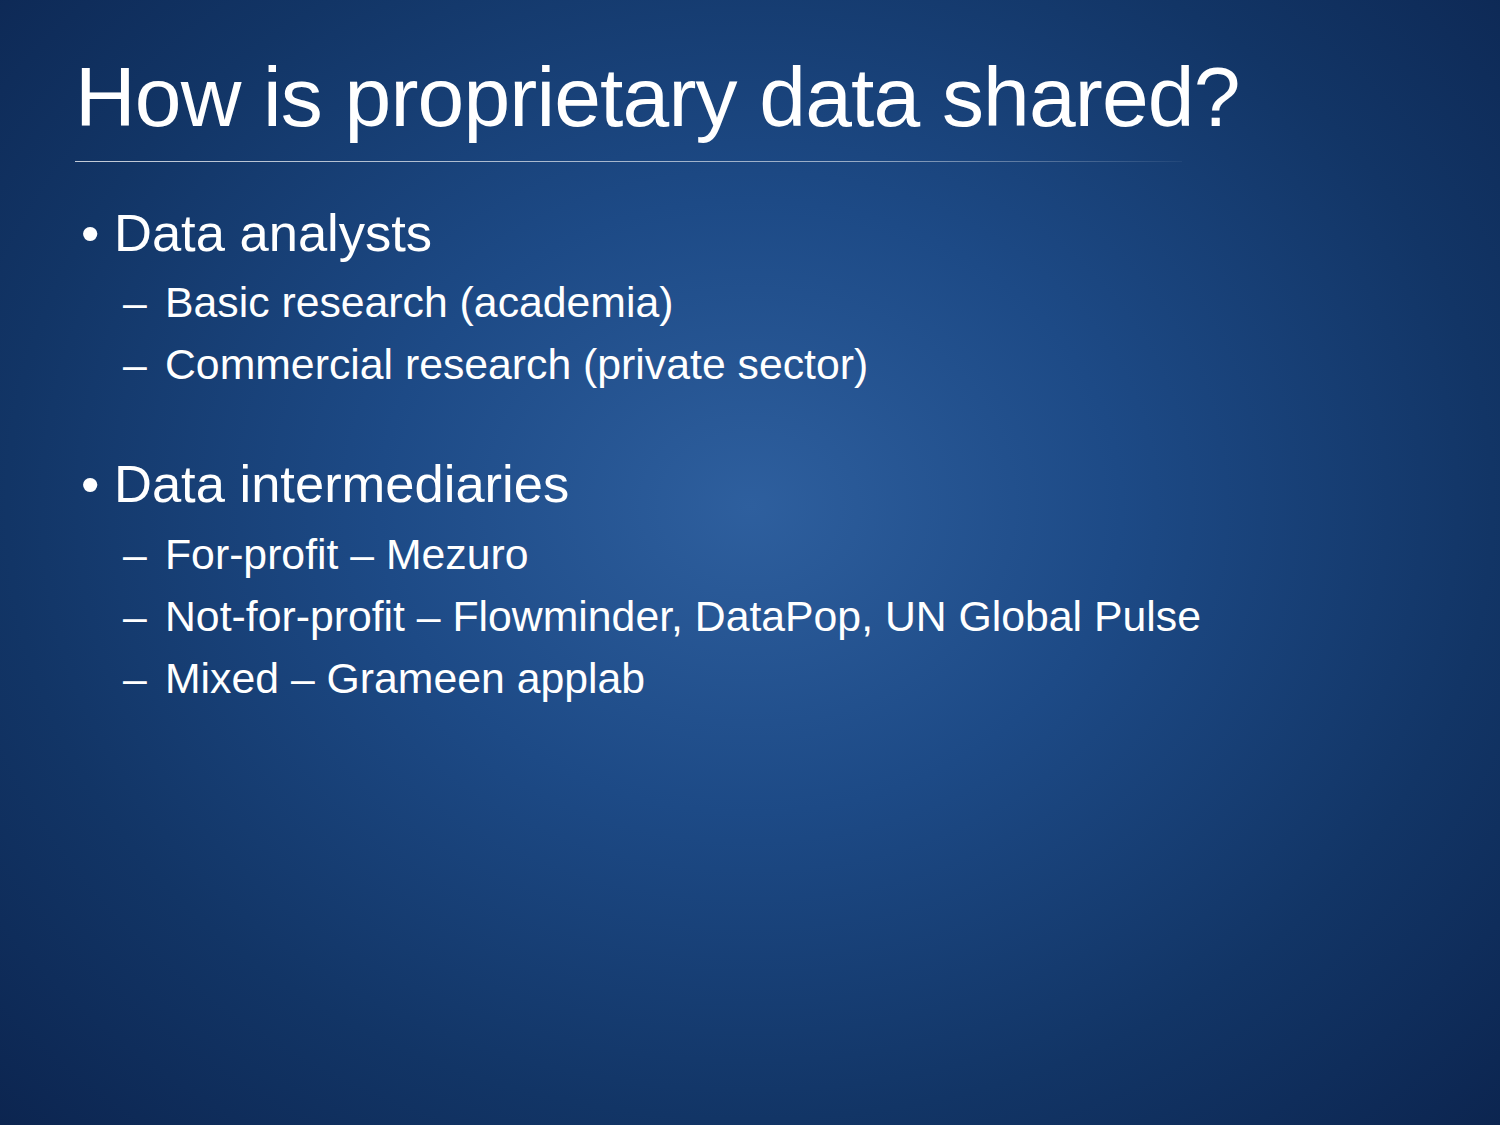How is proprietary data shared?
Data analysts
Basic research (academia)
Commercial research (private sector)
Data intermediaries
For-profit – Mezuro
Not-for-profit – Flowminder, DataPop, UN Global Pulse
Mixed – Grameen applab